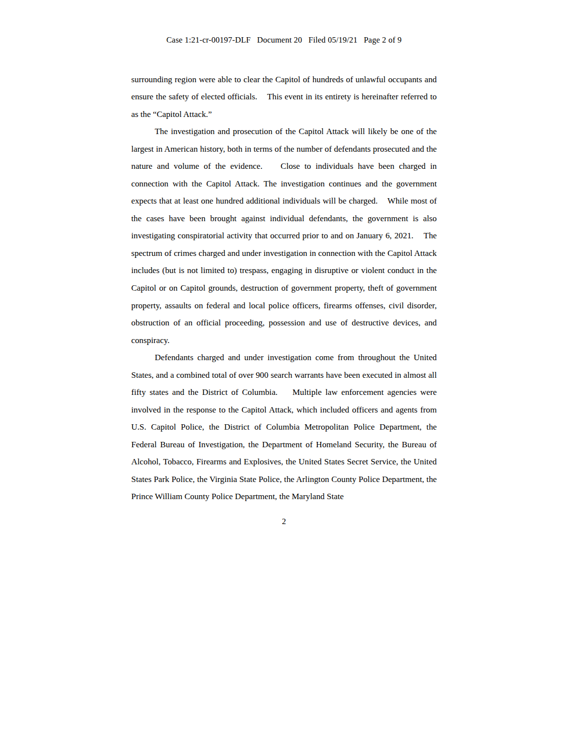Case 1:21-cr-00197-DLF Document 20 Filed 05/19/21 Page 2 of 9
surrounding region were able to clear the Capitol of hundreds of unlawful occupants and ensure the safety of elected officials. This event in its entirety is hereinafter referred to as the “Capitol Attack.”
The investigation and prosecution of the Capitol Attack will likely be one of the largest in American history, both in terms of the number of defendants prosecuted and the nature and volume of the evidence. Close to individuals have been charged in connection with the Capitol Attack. The investigation continues and the government expects that at least one hundred additional individuals will be charged. While most of the cases have been brought against individual defendants, the government is also investigating conspiratorial activity that occurred prior to and on January 6, 2021. The spectrum of crimes charged and under investigation in connection with the Capitol Attack includes (but is not limited to) trespass, engaging in disruptive or violent conduct in the Capitol or on Capitol grounds, destruction of government property, theft of government property, assaults on federal and local police officers, firearms offenses, civil disorder, obstruction of an official proceeding, possession and use of destructive devices, and conspiracy.
Defendants charged and under investigation come from throughout the United States, and a combined total of over 900 search warrants have been executed in almost all fifty states and the District of Columbia. Multiple law enforcement agencies were involved in the response to the Capitol Attack, which included officers and agents from U.S. Capitol Police, the District of Columbia Metropolitan Police Department, the Federal Bureau of Investigation, the Department of Homeland Security, the Bureau of Alcohol, Tobacco, Firearms and Explosives, the United States Secret Service, the United States Park Police, the Virginia State Police, the Arlington County Police Department, the Prince William County Police Department, the Maryland State
2